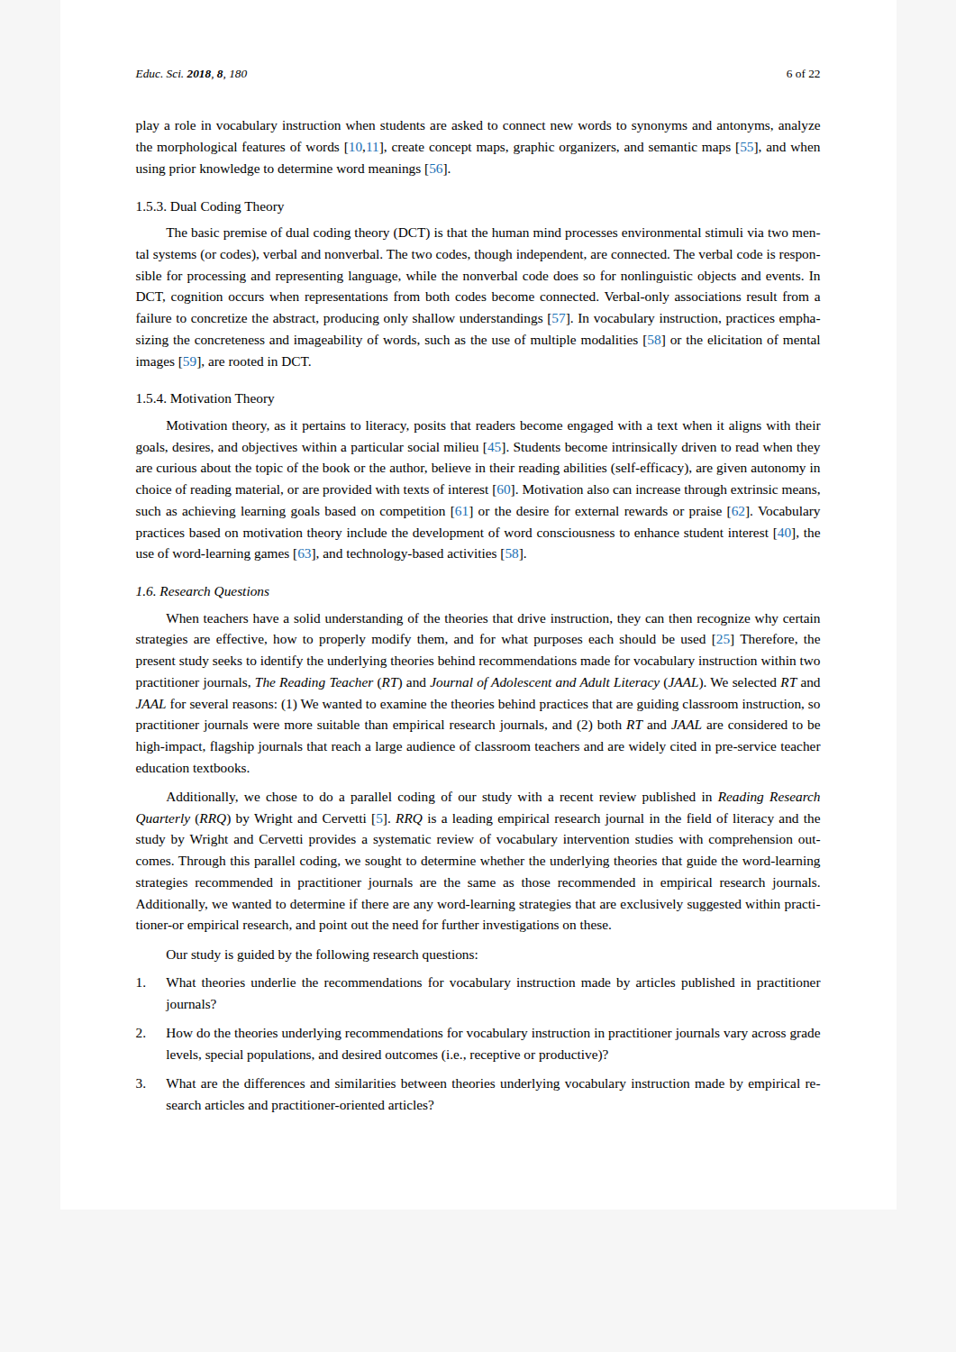Educ. Sci. 2018, 8, 180 6 of 22
play a role in vocabulary instruction when students are asked to connect new words to synonyms and antonyms, analyze the morphological features of words [10,11], create concept maps, graphic organizers, and semantic maps [55], and when using prior knowledge to determine word meanings [56].
1.5.3. Dual Coding Theory
The basic premise of dual coding theory (DCT) is that the human mind processes environmental stimuli via two mental systems (or codes), verbal and nonverbal. The two codes, though independent, are connected. The verbal code is responsible for processing and representing language, while the nonverbal code does so for nonlinguistic objects and events. In DCT, cognition occurs when representations from both codes become connected. Verbal-only associations result from a failure to concretize the abstract, producing only shallow understandings [57]. In vocabulary instruction, practices emphasizing the concreteness and imageability of words, such as the use of multiple modalities [58] or the elicitation of mental images [59], are rooted in DCT.
1.5.4. Motivation Theory
Motivation theory, as it pertains to literacy, posits that readers become engaged with a text when it aligns with their goals, desires, and objectives within a particular social milieu [45]. Students become intrinsically driven to read when they are curious about the topic of the book or the author, believe in their reading abilities (self-efficacy), are given autonomy in choice of reading material, or are provided with texts of interest [60]. Motivation also can increase through extrinsic means, such as achieving learning goals based on competition [61] or the desire for external rewards or praise [62]. Vocabulary practices based on motivation theory include the development of word consciousness to enhance student interest [40], the use of word-learning games [63], and technology-based activities [58].
1.6. Research Questions
When teachers have a solid understanding of the theories that drive instruction, they can then recognize why certain strategies are effective, how to properly modify them, and for what purposes each should be used [25] Therefore, the present study seeks to identify the underlying theories behind recommendations made for vocabulary instruction within two practitioner journals, The Reading Teacher (RT) and Journal of Adolescent and Adult Literacy (JAAL). We selected RT and JAAL for several reasons: (1) We wanted to examine the theories behind practices that are guiding classroom instruction, so practitioner journals were more suitable than empirical research journals, and (2) both RT and JAAL are considered to be high-impact, flagship journals that reach a large audience of classroom teachers and are widely cited in pre-service teacher education textbooks.
Additionally, we chose to do a parallel coding of our study with a recent review published in Reading Research Quarterly (RRQ) by Wright and Cervetti [5]. RRQ is a leading empirical research journal in the field of literacy and the study by Wright and Cervetti provides a systematic review of vocabulary intervention studies with comprehension outcomes. Through this parallel coding, we sought to determine whether the underlying theories that guide the word-learning strategies recommended in practitioner journals are the same as those recommended in empirical research journals. Additionally, we wanted to determine if there are any word-learning strategies that are exclusively suggested within practitioner-or empirical research, and point out the need for further investigations on these.
Our study is guided by the following research questions:
What theories underlie the recommendations for vocabulary instruction made by articles published in practitioner journals?
How do the theories underlying recommendations for vocabulary instruction in practitioner journals vary across grade levels, special populations, and desired outcomes (i.e., receptive or productive)?
What are the differences and similarities between theories underlying vocabulary instruction made by empirical research articles and practitioner-oriented articles?